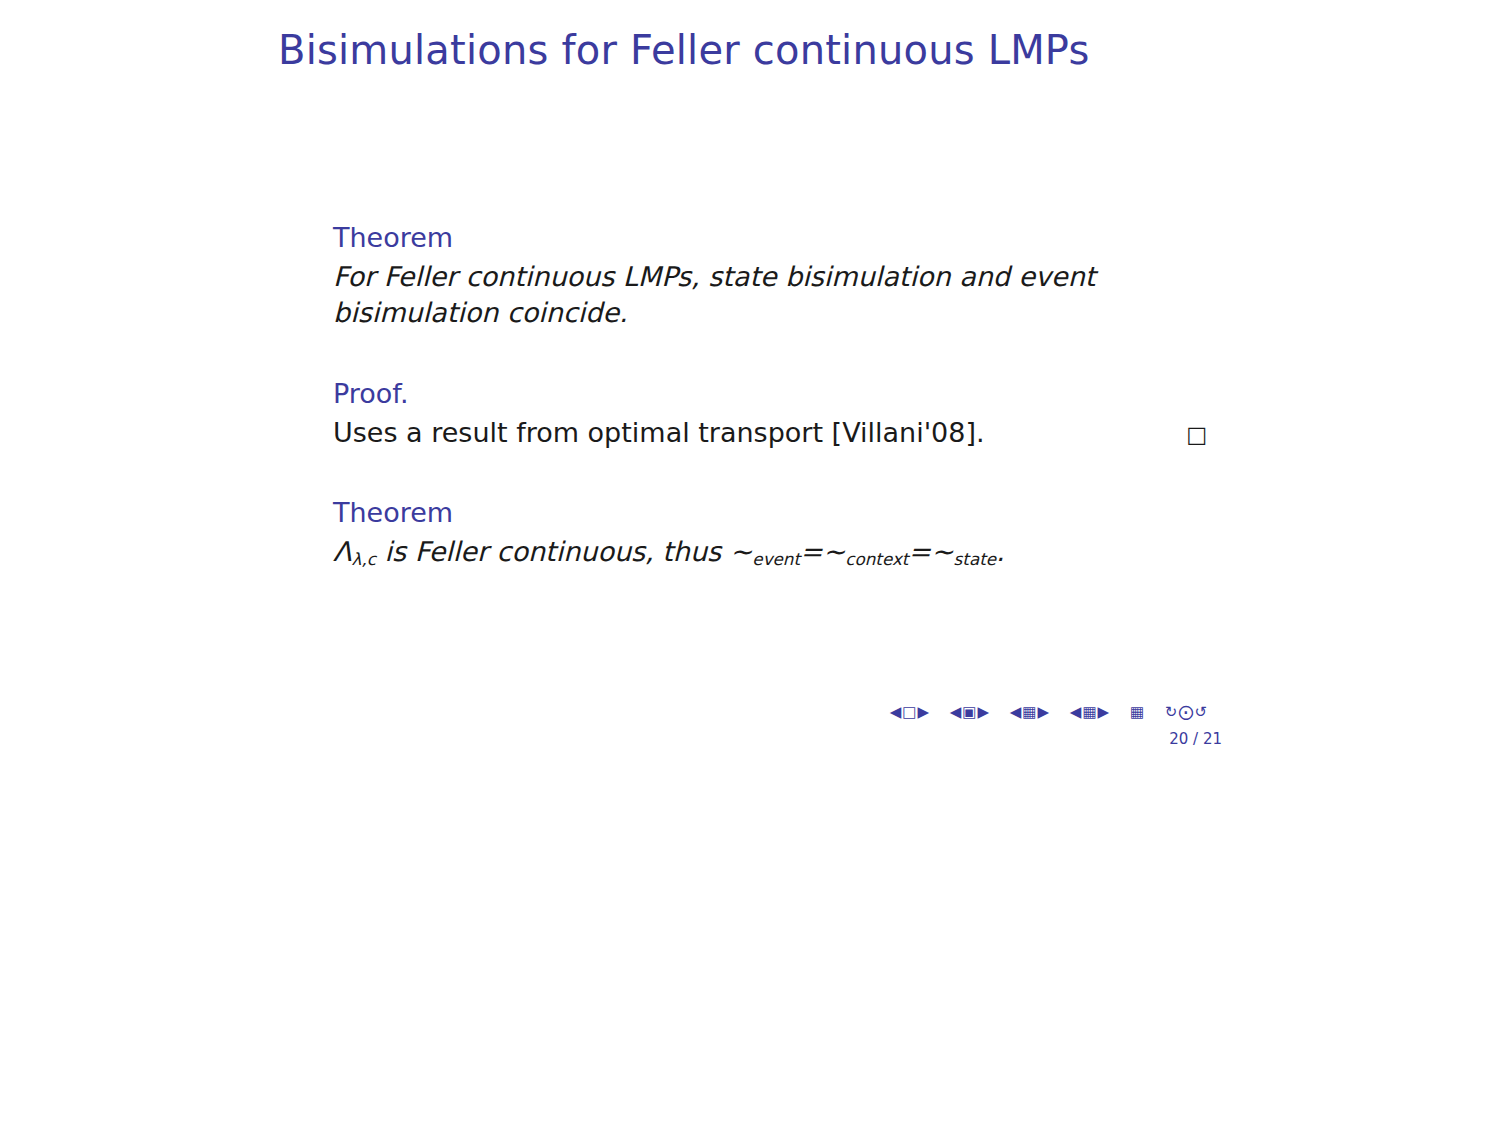Bisimulations for Feller continuous LMPs
Theorem
For Feller continuous LMPs, state bisimulation and event bisimulation coincide.
Proof.
Uses a result from optimal transport [Villani'08].
Theorem
Λλ,c is Feller continuous, thus ∼event=∼context=∼state.
◀□▶ ◀▣▶ ◀▦▶ ◀▦▶ ▦ ↻⨀↺
20 / 21